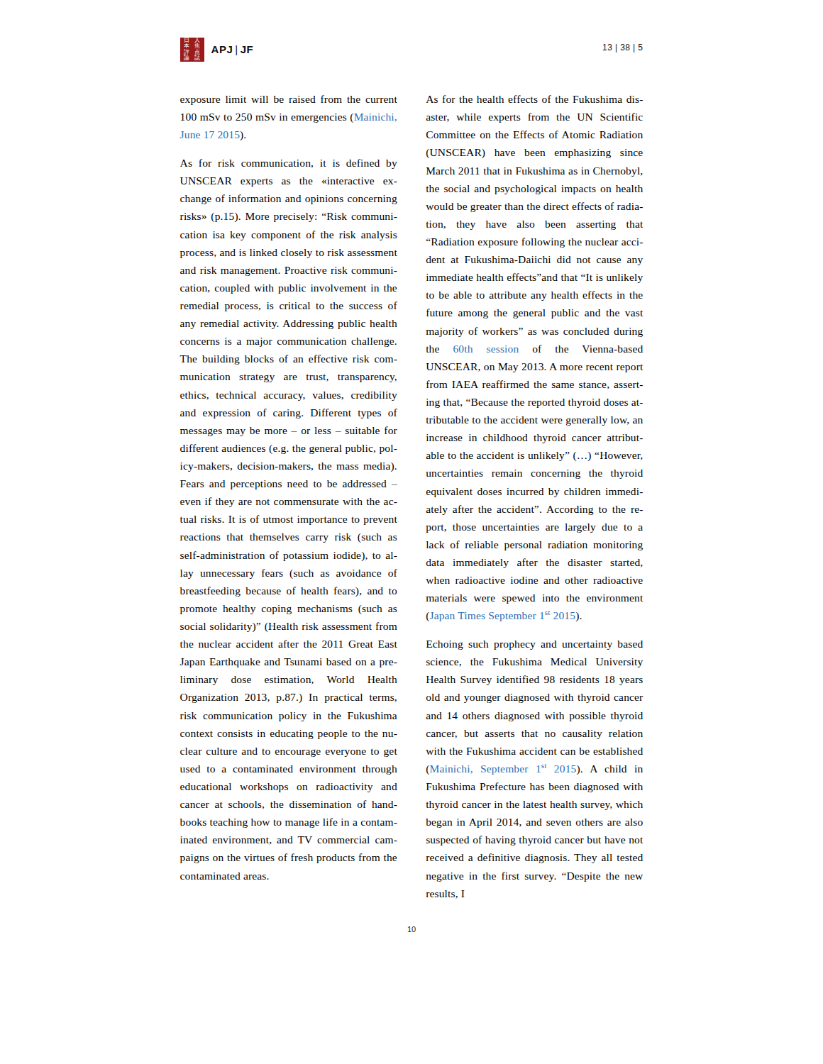日人 本焦 評点 論誌
APJ|JF
13 | 38 | 5
exposure limit will be raised from the current 100 mSv to 250 mSv in emergencies (Mainichi, June 17 2015).
As for risk communication, it is defined by UNSCEAR experts as the «interactive exchange of information and opinions concerning risks» (p.15). More precisely: “Risk communication isa key component of the risk analysis process, and is linked closely to risk assessment and risk management. Proactive risk communication, coupled with public involvement in the remedial process, is critical to the success of any remedial activity. Addressing public health concerns is a major communication challenge. The building blocks of an effective risk communication strategy are trust, transparency, ethics, technical accuracy, values, credibility and expression of caring. Different types of messages may be more – or less – suitable for different audiences (e.g. the general public, policy-makers, decision-makers, the mass media). Fears and perceptions need to be addressed – even if they are not commensurate with the actual risks. It is of utmost importance to prevent reactions that themselves carry risk (such as self-administration of potassium iodide), to allay unnecessary fears (such as avoidance of breastfeeding because of health fears), and to promote healthy coping mechanisms (such as social solidarity)” (Health risk assessment from the nuclear accident after the 2011 Great East Japan Earthquake and Tsunami based on a preliminary dose estimation, World Health Organization 2013, p.87.) In practical terms, risk communication policy in the Fukushima context consists in educating people to the nuclear culture and to encourage everyone to get used to a contaminated environment through educational workshops on radioactivity and cancer at schools, the dissemination of handbooks teaching how to manage life in a contaminated environment, and TV commercial campaigns on the virtues of fresh products from the contaminated areas.
As for the health effects of the Fukushima disaster, while experts from the UN Scientific Committee on the Effects of Atomic Radiation (UNSCEAR) have been emphasizing since March 2011 that in Fukushima as in Chernobyl, the social and psychological impacts on health would be greater than the direct effects of radiation, they have also been asserting that “Radiation exposure following the nuclear accident at Fukushima-Daiichi did not cause any immediate health effects”and that “It is unlikely to be able to attribute any health effects in the future among the general public and the vast majority of workers” as was concluded during the 60th session of the Vienna-based UNSCEAR, on May 2013. A more recent report from IAEA reaffirmed the same stance, asserting that, “Because the reported thyroid doses attributable to the accident were generally low, an increase in childhood thyroid cancer attributable to the accident is unlikely” (…) “However, uncertainties remain concerning the thyroid equivalent doses incurred by children immediately after the accident”. According to the report, those uncertainties are largely due to a lack of reliable personal radiation monitoring data immediately after the disaster started, when radioactive iodine and other radioactive materials were spewed into the environment (Japan Times September 1st 2015).
Echoing such prophecy and uncertainty based science, the Fukushima Medical University Health Survey identified 98 residents 18 years old and younger diagnosed with thyroid cancer and 14 others diagnosed with possible thyroid cancer, but asserts that no causality relation with the Fukushima accident can be established (Mainichi, September 1st 2015). A child in Fukushima Prefecture has been diagnosed with thyroid cancer in the latest health survey, which began in April 2014, and seven others are also suspected of having thyroid cancer but have not received a definitive diagnosis. They all tested negative in the first survey. “Despite the new results, I
10